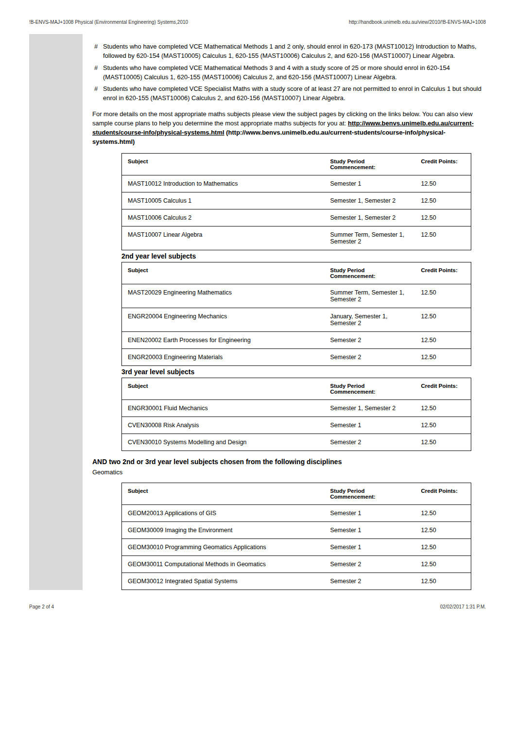!B-ENVS-MAJ+1008 Physical (Environmental Engineering) Systems,2010
http://handbook.unimelb.edu.au/view/2010/!B-ENVS-MAJ+1008
Students who have completed VCE Mathematical Methods 1 and 2 only, should enrol in 620-173 (MAST10012) Introduction to Maths, followed by 620-154 (MAST10005) Calculus 1, 620-155 (MAST10006) Calculus 2, and 620-156 (MAST10007) Linear Algebra.
Students who have completed VCE Mathematical Methods 3 and 4 with a study score of 25 or more should enrol in 620-154 (MAST10005) Calculus 1, 620-155 (MAST10006) Calculus 2, and 620-156 (MAST10007) Linear Algebra.
Students who have completed VCE Specialist Maths with a study score of at least 27 are not permitted to enrol in Calculus 1 but should enrol in 620-155 (MAST10006) Calculus 2, and 620-156 (MAST10007) Linear Algebra.
For more details on the most appropriate maths subjects please view the subject pages by clicking on the links below. You can also view sample course plans to help you determine the most appropriate maths subjects for you at: http://www.benvs.unimelb.edu.au/current-students/course-info/physical-systems.html (http://www.benvs.unimelb.edu.au/current-students/course-info/physical-systems.html)
| Subject | Study Period Commencement: | Credit Points: |
| --- | --- | --- |
| MAST10012 Introduction to Mathematics | Semester 1 | 12.50 |
| MAST10005 Calculus 1 | Semester 1, Semester 2 | 12.50 |
| MAST10006 Calculus 2 | Semester 1, Semester 2 | 12.50 |
| MAST10007 Linear Algebra | Summer Term, Semester 1, Semester 2 | 12.50 |
2nd year level subjects
| Subject | Study Period Commencement: | Credit Points: |
| --- | --- | --- |
| MAST20029 Engineering Mathematics | Summer Term, Semester 1, Semester 2 | 12.50 |
| ENGR20004 Engineering Mechanics | January, Semester 1, Semester 2 | 12.50 |
| ENEN20002 Earth Processes for Engineering | Semester 2 | 12.50 |
| ENGR20003 Engineering Materials | Semester 2 | 12.50 |
3rd year level subjects
| Subject | Study Period Commencement: | Credit Points: |
| --- | --- | --- |
| ENGR30001 Fluid Mechanics | Semester 1, Semester 2 | 12.50 |
| CVEN30008 Risk Analysis | Semester 1 | 12.50 |
| CVEN30010 Systems Modelling and Design | Semester 2 | 12.50 |
AND two 2nd or 3rd year level subjects chosen from the following disciplines
Geomatics
| Subject | Study Period Commencement: | Credit Points: |
| --- | --- | --- |
| GEOM20013 Applications of GIS | Semester 1 | 12.50 |
| GEOM30009 Imaging the Environment | Semester 1 | 12.50 |
| GEOM30010 Programming Geomatics Applications | Semester 1 | 12.50 |
| GEOM30011 Computational Methods in Geomatics | Semester 2 | 12.50 |
| GEOM30012 Integrated Spatial Systems | Semester 2 | 12.50 |
Page 2 of 4
02/02/2017 1:31 P.M.